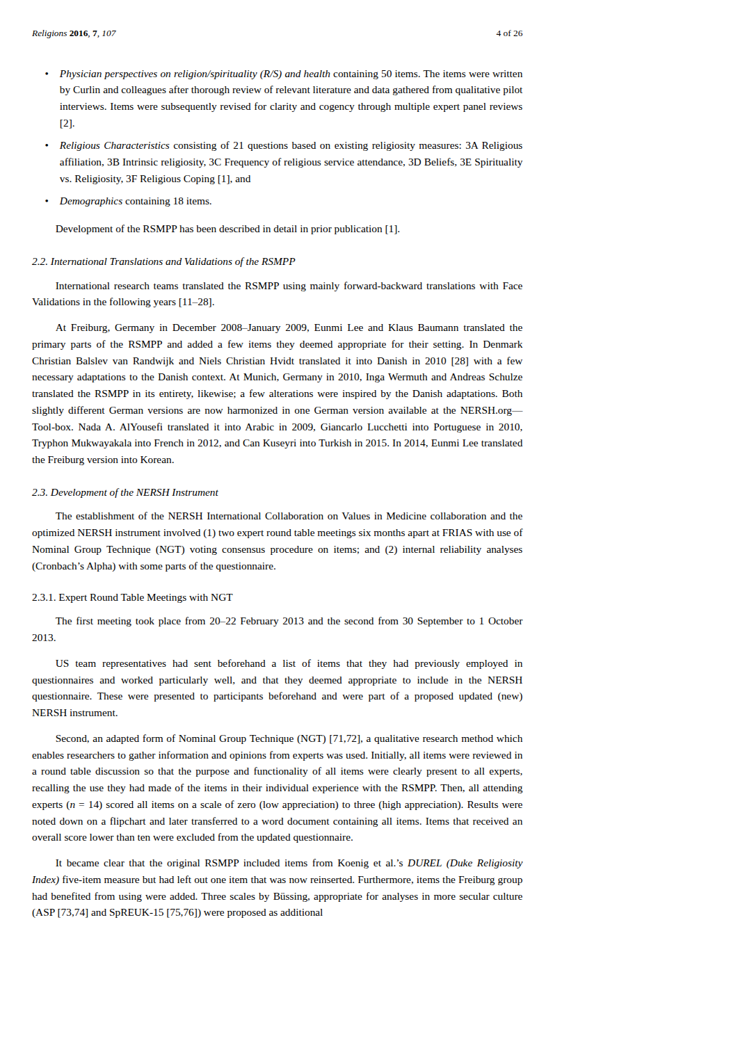Religions 2016, 7, 107
4 of 26
Physician perspectives on religion/spirituality (R/S) and health containing 50 items. The items were written by Curlin and colleagues after thorough review of relevant literature and data gathered from qualitative pilot interviews. Items were subsequently revised for clarity and cogency through multiple expert panel reviews [2].
Religious Characteristics consisting of 21 questions based on existing religiosity measures: 3A Religious affiliation, 3B Intrinsic religiosity, 3C Frequency of religious service attendance, 3D Beliefs, 3E Spirituality vs. Religiosity, 3F Religious Coping [1], and
Demographics containing 18 items.
Development of the RSMPP has been described in detail in prior publication [1].
2.2. International Translations and Validations of the RSMPP
International research teams translated the RSMPP using mainly forward-backward translations with Face Validations in the following years [11–28].
At Freiburg, Germany in December 2008–January 2009, Eunmi Lee and Klaus Baumann translated the primary parts of the RSMPP and added a few items they deemed appropriate for their setting. In Denmark Christian Balslev van Randwijk and Niels Christian Hvidt translated it into Danish in 2010 [28] with a few necessary adaptations to the Danish context. At Munich, Germany in 2010, Inga Wermuth and Andreas Schulze translated the RSMPP in its entirety, likewise; a few alterations were inspired by the Danish adaptations. Both slightly different German versions are now harmonized in one German version available at the NERSH.org—Tool-box. Nada A. AlYousefi translated it into Arabic in 2009, Giancarlo Lucchetti into Portuguese in 2010, Tryphon Mukwayakala into French in 2012, and Can Kuseyri into Turkish in 2015. In 2014, Eunmi Lee translated the Freiburg version into Korean.
2.3. Development of the NERSH Instrument
The establishment of the NERSH International Collaboration on Values in Medicine collaboration and the optimized NERSH instrument involved (1) two expert round table meetings six months apart at FRIAS with use of Nominal Group Technique (NGT) voting consensus procedure on items; and (2) internal reliability analyses (Cronbach’s Alpha) with some parts of the questionnaire.
2.3.1. Expert Round Table Meetings with NGT
The first meeting took place from 20–22 February 2013 and the second from 30 September to 1 October 2013.
US team representatives had sent beforehand a list of items that they had previously employed in questionnaires and worked particularly well, and that they deemed appropriate to include in the NERSH questionnaire. These were presented to participants beforehand and were part of a proposed updated (new) NERSH instrument.
Second, an adapted form of Nominal Group Technique (NGT) [71,72], a qualitative research method which enables researchers to gather information and opinions from experts was used. Initially, all items were reviewed in a round table discussion so that the purpose and functionality of all items were clearly present to all experts, recalling the use they had made of the items in their individual experience with the RSMPP. Then, all attending experts (n = 14) scored all items on a scale of zero (low appreciation) to three (high appreciation). Results were noted down on a flipchart and later transferred to a word document containing all items. Items that received an overall score lower than ten were excluded from the updated questionnaire.
It became clear that the original RSMPP included items from Koenig et al.’s DUREL (Duke Religiosity Index) five-item measure but had left out one item that was now reinserted. Furthermore, items the Freiburg group had benefited from using were added. Three scales by Büssing, appropriate for analyses in more secular culture (ASP [73,74] and SpREUK-15 [75,76]) were proposed as additional